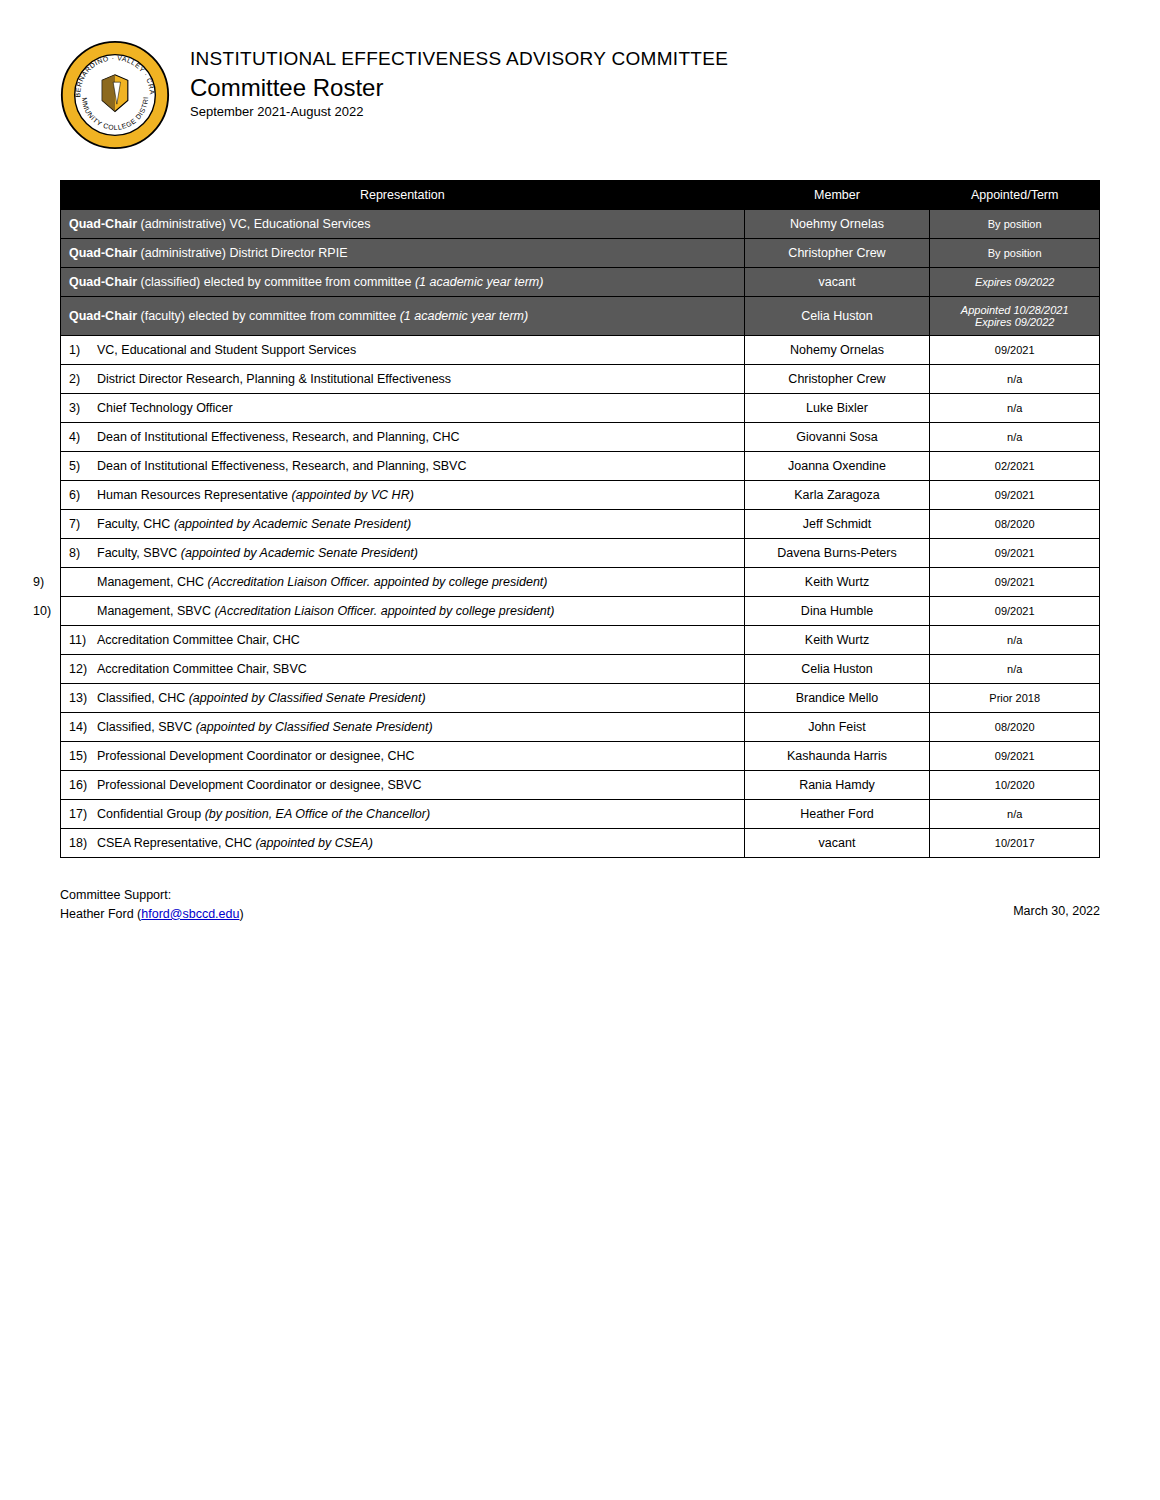SAN BERNARDINO · VALLEY · CRAFTON COMMUNITY COLLEGE DISTRICT
INSTITUTIONAL EFFECTIVENESS ADVISORY COMMITTEE
Committee Roster
September 2021-August 2022
| Representation | Member | Appointed/Term |
| --- | --- | --- |
| Quad-Chair (administrative) VC, Educational Services | Noehmy Ornelas | By position |
| Quad-Chair (administrative) District Director RPIE | Christopher Crew | By position |
| Quad-Chair (classified) elected by committee from committee (1 academic year term) | vacant | Expires 09/2022 |
| Quad-Chair (faculty) elected by committee from committee (1 academic year term) | Celia Huston | Appointed 10/28/2021 Expires 09/2022 |
| 1) VC, Educational and Student Support Services | Nohemy Ornelas | 09/2021 |
| 2) District Director Research, Planning & Institutional Effectiveness | Christopher Crew | n/a |
| 3) Chief Technology Officer | Luke Bixler | n/a |
| 4) Dean of Institutional Effectiveness, Research, and Planning, CHC | Giovanni Sosa | n/a |
| 5) Dean of Institutional Effectiveness, Research, and Planning, SBVC | Joanna Oxendine | 02/2021 |
| 6) Human Resources Representative (appointed by VC HR) | Karla Zaragoza | 09/2021 |
| 7) Faculty, CHC (appointed by Academic Senate President) | Jeff Schmidt | 08/2020 |
| 8) Faculty, SBVC (appointed by Academic Senate President) | Davena Burns-Peters | 09/2021 |
| 9) Management, CHC (Accreditation Liaison Officer. appointed by college president) | Keith Wurtz | 09/2021 |
| 10) Management, SBVC (Accreditation Liaison Officer. appointed by college president) | Dina Humble | 09/2021 |
| 11) Accreditation Committee Chair, CHC | Keith Wurtz | n/a |
| 12) Accreditation Committee Chair, SBVC | Celia Huston | n/a |
| 13) Classified, CHC (appointed by Classified Senate President) | Brandice Mello | Prior 2018 |
| 14) Classified, SBVC (appointed by Classified Senate President) | John Feist | 08/2020 |
| 15) Professional Development Coordinator or designee, CHC | Kashaunda Harris | 09/2021 |
| 16) Professional Development Coordinator or designee, SBVC | Rania Hamdy | 10/2020 |
| 17) Confidential Group (by position, EA Office of the Chancellor) | Heather Ford | n/a |
| 18) CSEA Representative, CHC (appointed by CSEA) | vacant | 10/2017 |
Committee Support:
Heather Ford (hford@sbccd.edu)
March 30, 2022